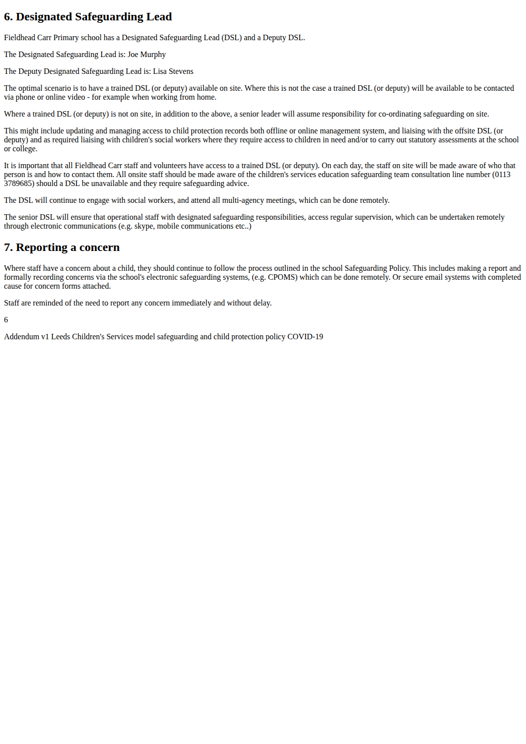6. Designated Safeguarding Lead
Fieldhead Carr Primary school has a Designated Safeguarding Lead (DSL) and a Deputy DSL.
The Designated Safeguarding Lead is: Joe Murphy
The Deputy Designated Safeguarding Lead is: Lisa Stevens
The optimal scenario is to have a trained DSL (or deputy) available on site. Where this is not the case a trained DSL (or deputy) will be available to be contacted via phone or online video - for example when working from home.
Where a trained DSL (or deputy) is not on site, in addition to the above, a senior leader will assume responsibility for co-ordinating safeguarding on site.
This might include updating and managing access to child protection records both offline or online management system, and liaising with the offsite DSL (or deputy) and as required liaising with children's social workers where they require access to children in need and/or to carry out statutory assessments at the school or college.
It is important that all Fieldhead Carr staff and volunteers have access to a trained DSL (or deputy). On each day, the staff on site will be made aware of who that person is and how to contact them. All onsite staff should be made aware of the children's services education safeguarding team consultation line number (0113 3789685) should a DSL be unavailable and they require safeguarding advice.
The DSL will continue to engage with social workers, and attend all multi-agency meetings, which can be done remotely.
The senior DSL will ensure that operational staff with designated safeguarding responsibilities, access regular supervision, which can be undertaken remotely through electronic communications (e.g. skype, mobile communications etc..)
7. Reporting a concern
Where staff have a concern about a child, they should continue to follow the process outlined in the school Safeguarding Policy. This includes making a report and formally recording concerns via the school's electronic safeguarding systems, (e.g. CPOMS) which can be done remotely. Or secure email systems with completed cause for concern forms attached.
Staff are reminded of the need to report any concern immediately and without delay.
6
Addendum v1 Leeds Children's Services model safeguarding and child protection policy COVID-19